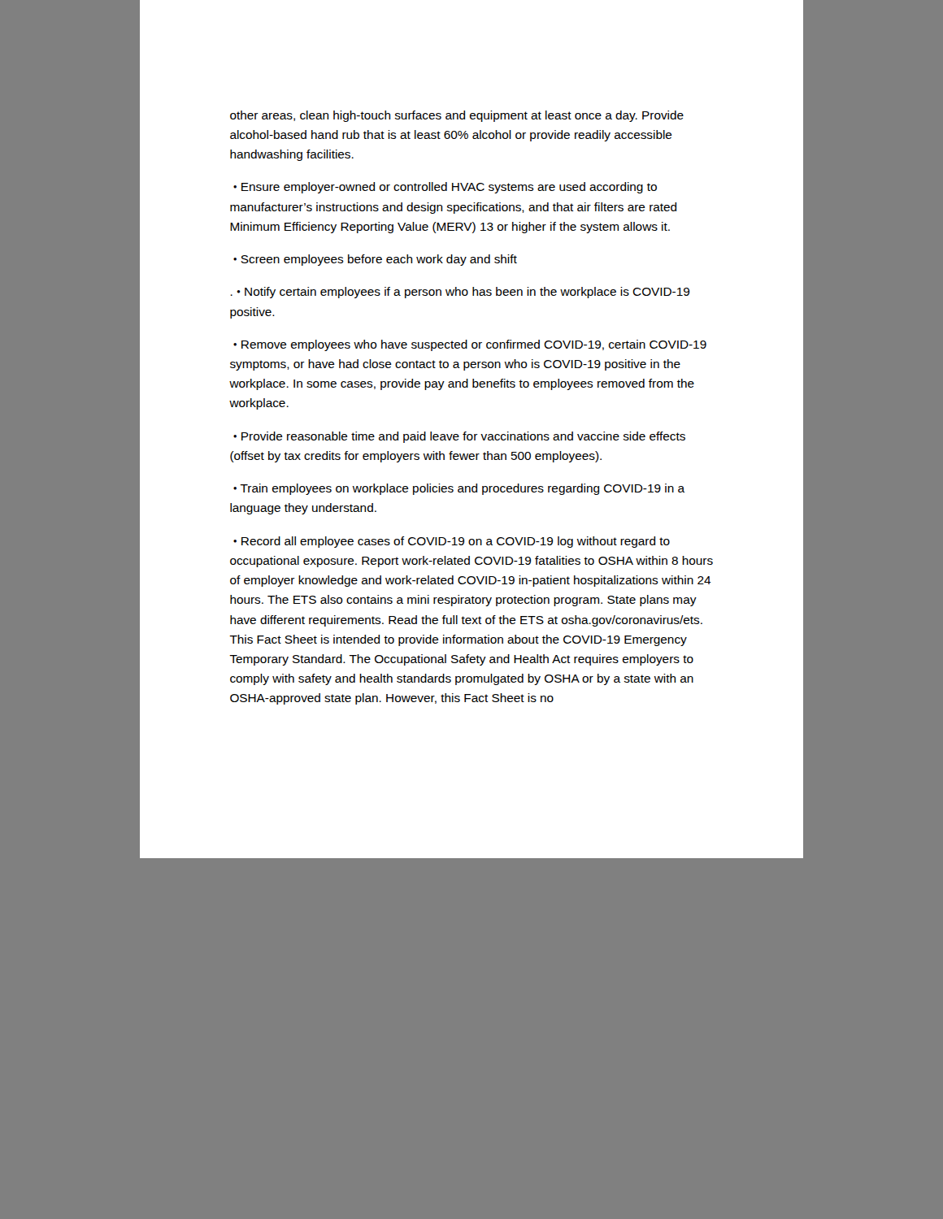other areas, clean high-touch surfaces and equipment at least once a day. Provide alcohol-based hand rub that is at least 60% alcohol or provide readily accessible handwashing facilities.
• Ensure employer-owned or controlled HVAC systems are used according to manufacturer’s instructions and design specifications, and that air filters are rated Minimum Efficiency Reporting Value (MERV) 13 or higher if the system allows it.
• Screen employees before each work day and shift
. • Notify certain employees if a person who has been in the workplace is COVID-19 positive.
• Remove employees who have suspected or confirmed COVID-19, certain COVID-19 symptoms, or have had close contact to a person who is COVID-19 positive in the workplace. In some cases, provide pay and benefits to employees removed from the workplace.
• Provide reasonable time and paid leave for vaccinations and vaccine side effects (offset by tax credits for employers with fewer than 500 employees).
• Train employees on workplace policies and procedures regarding COVID-19 in a language they understand.
• Record all employee cases of COVID-19 on a COVID-19 log without regard to occupational exposure. Report work-related COVID-19 fatalities to OSHA within 8 hours of employer knowledge and work-related COVID-19 in-patient hospitalizations within 24 hours. The ETS also contains a mini respiratory protection program. State plans may have different requirements. Read the full text of the ETS at osha.gov/coronavirus/ets. This Fact Sheet is intended to provide information about the COVID-19 Emergency Temporary Standard. The Occupational Safety and Health Act requires employers to comply with safety and health standards promulgated by OSHA or by a state with an OSHA-approved state plan. However, this Fact Sheet is no